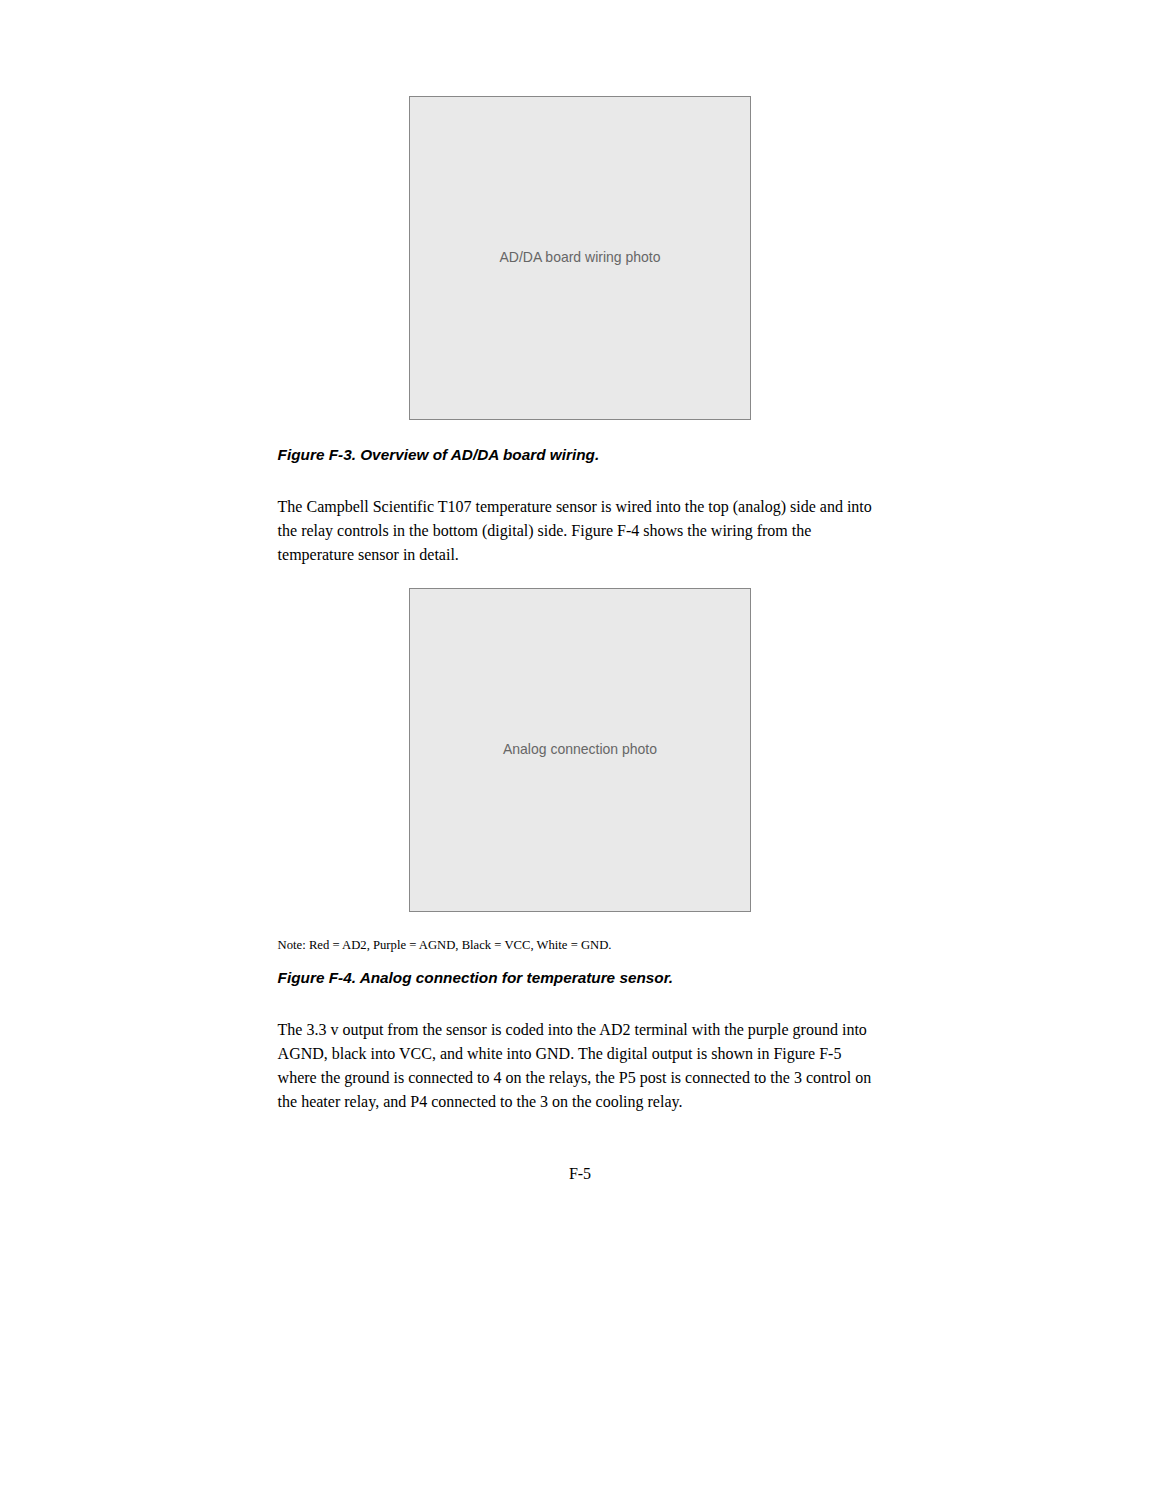Figure F-3. Overview of AD/DA board wiring.
The Campbell Scientific T107 temperature sensor is wired into the top (analog) side and into the relay controls in the bottom (digital) side. Figure F-4 shows the wiring from the temperature sensor in detail.
Note: Red = AD2, Purple = AGND, Black = VCC, White = GND.
Figure F-4. Analog connection for temperature sensor.
The 3.3 v output from the sensor is coded into the AD2 terminal with the purple ground into AGND, black into VCC, and white into GND. The digital output is shown in Figure F-5 where the ground is connected to 4 on the relays, the P5 post is connected to the 3 control on the heater relay, and P4 connected to the 3 on the cooling relay.
F-5